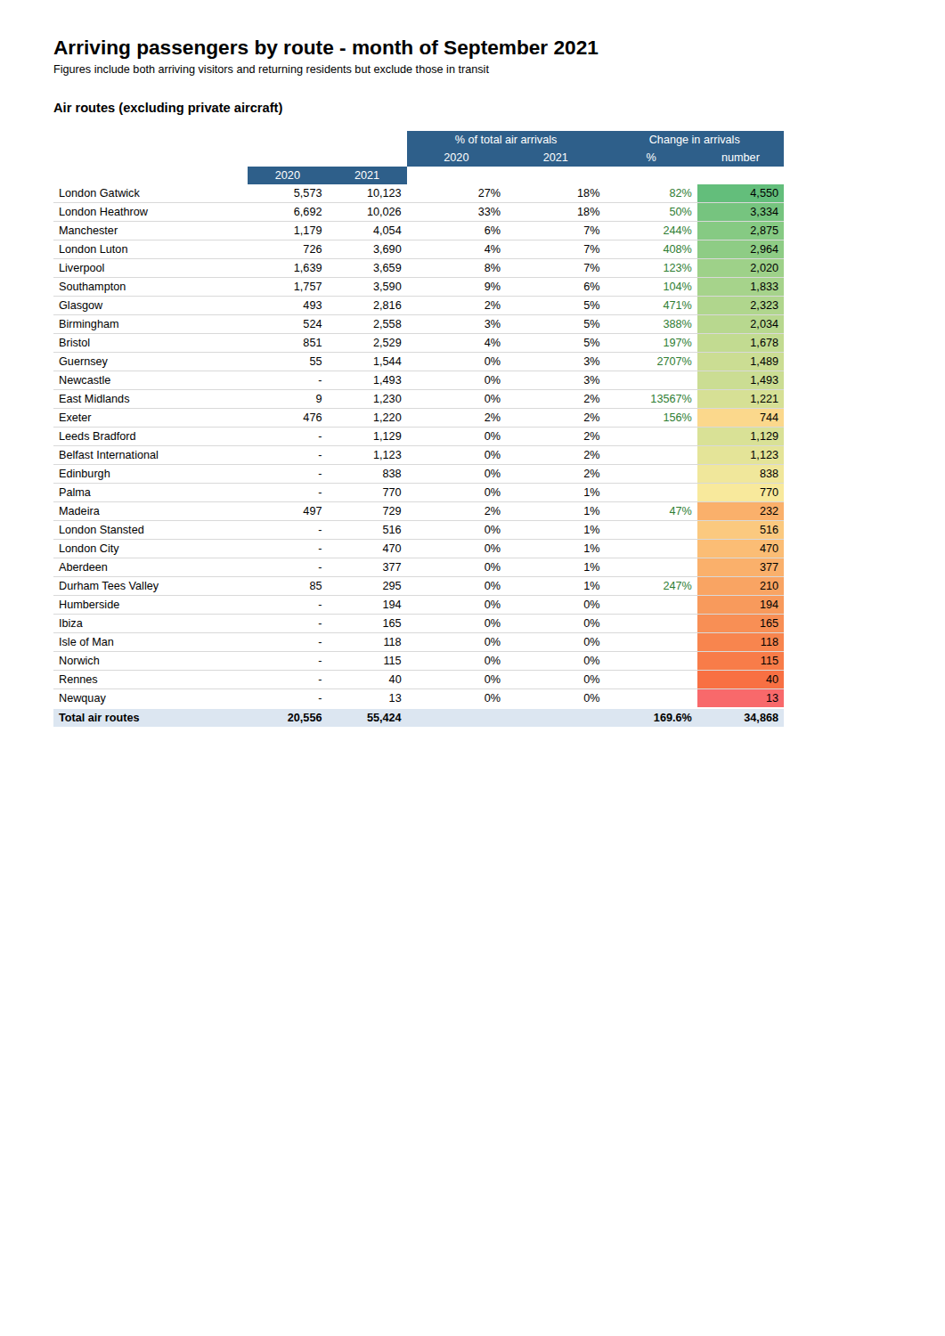Arriving passengers by route - month of September 2021
Figures include both arriving visitors and returning residents but exclude those in transit
Air routes (excluding private aircraft)
| | | | % of total air arrivals | Change in arrivals |
| --- | --- | --- | --- | --- |
| 2020 | 2021 | % | number |
| | 2020 | 2021 | | | | |
| London Gatwick | 5,573 | 10,123 | 27% | 18% | 82% | 4,550 |
| London Heathrow | 6,692 | 10,026 | 33% | 18% | 50% | 3,334 |
| Manchester | 1,179 | 4,054 | 6% | 7% | 244% | 2,875 |
| London Luton | 726 | 3,690 | 4% | 7% | 408% | 2,964 |
| Liverpool | 1,639 | 3,659 | 8% | 7% | 123% | 2,020 |
| Southampton | 1,757 | 3,590 | 9% | 6% | 104% | 1,833 |
| Glasgow | 493 | 2,816 | 2% | 5% | 471% | 2,323 |
| Birmingham | 524 | 2,558 | 3% | 5% | 388% | 2,034 |
| Bristol | 851 | 2,529 | 4% | 5% | 197% | 1,678 |
| Guernsey | 55 | 1,544 | 0% | 3% | 2707% | 1,489 |
| Newcastle | - | 1,493 | 0% | 3% | | 1,493 |
| East Midlands | 9 | 1,230 | 0% | 2% | 13567% | 1,221 |
| Exeter | 476 | 1,220 | 2% | 2% | 156% | 744 |
| Leeds Bradford | - | 1,129 | 0% | 2% | | 1,129 |
| Belfast International | - | 1,123 | 0% | 2% | | 1,123 |
| Edinburgh | - | 838 | 0% | 2% | | 838 |
| Palma | - | 770 | 0% | 1% | | 770 |
| Madeira | 497 | 729 | 2% | 1% | 47% | 232 |
| London Stansted | - | 516 | 0% | 1% | | 516 |
| London City | - | 470 | 0% | 1% | | 470 |
| Aberdeen | - | 377 | 0% | 1% | | 377 |
| Durham Tees Valley | 85 | 295 | 0% | 1% | 247% | 210 |
| Humberside | - | 194 | 0% | 0% | | 194 |
| Ibiza | - | 165 | 0% | 0% | | 165 |
| Isle of Man | - | 118 | 0% | 0% | | 118 |
| Norwich | - | 115 | 0% | 0% | | 115 |
| Rennes | - | 40 | 0% | 0% | | 40 |
| Newquay | - | 13 | 0% | 0% | | 13 |
| Total air routes | 20,556 | 55,424 | | | 169.6% | 34,868 |